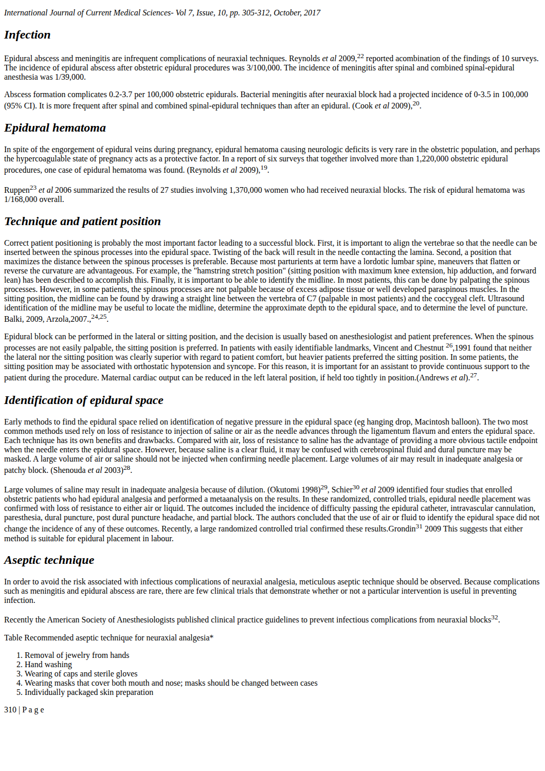International Journal of Current Medical Sciences- Vol 7, Issue, 10, pp. 305-312, October, 2017
Infection
Epidural abscess and meningitis are infrequent complications of neuraxial techniques. Reynolds et al 2009,22 reported acombination of the findings of 10 surveys. The incidence of epidural abscess after obstetric epidural procedures was 3/100,000. The incidence of meningitis after spinal and combined spinal-epidural anesthesia was 1/39,000.
Abscess formation complicates 0.2-3.7 per 100,000 obstetric epidurals. Bacterial meningitis after neuraxial block had a projected incidence of 0-3.5 in 100,000 (95% CI). It is more frequent after spinal and combined spinal-epidural techniques than after an epidural. (Cook et al 2009),20.
Epidural hematoma
In spite of the engorgement of epidural veins during pregnancy, epidural hematoma causing neurologic deficits is very rare in the obstetric population, and perhaps the hypercoagulable state of pregnancy acts as a protective factor. In a report of six surveys that together involved more than 1,220,000 obstetric epidural procedures, one case of epidural hematoma was found. (Reynolds et al 2009),19.
Ruppen23 et al 2006 summarized the results of 27 studies involving 1,370,000 women who had received neuraxial blocks. The risk of epidural hematoma was 1/168,000 overall.
Technique and patient position
Correct patient positioning is probably the most important factor leading to a successful block. First, it is important to align the vertebrae so that the needle can be inserted between the spinous processes into the epidural space. Twisting of the back will result in the needle contacting the lamina. Second, a position that maximizes the distance between the spinous processes is preferable. Because most parturients at term have a lordotic lumbar spine, maneuvers that flatten or reverse the curvature are advantageous. For example, the "hamstring stretch position" (sitting position with maximum knee extension, hip adduction, and forward lean) has been described to accomplish this. Finally, it is important to be able to identify the midline. In most patients, this can be done by palpating the spinous processes. However, in some patients, the spinous processes are not palpable because of excess adipose tissue or well developed paraspinous muscles. In the sitting position, the midline can be found by drawing a straight line between the vertebra of C7 (palpable in most patients) and the coccygeal cleft. Ultrasound identification of the midline may be useful to locate the midline, determine the approximate depth to the epidural space, and to determine the level of puncture. Balki, 2009, Arzola,2007.,24,25.
Epidural block can be performed in the lateral or sitting position, and the decision is usually based on anesthesiologist and patient preferences. When the spinous processes are not easily palpable, the sitting position is preferred. In patients with easily identifiable landmarks, Vincent and Chestnut 26,1991 found that neither the lateral nor the sitting position was clearly superior with regard to patient comfort, but heavier patients preferred the sitting position. In some patients, the sitting position may be associated with orthostatic hypotension and syncope. For this reason, it is important for an assistant to provide continuous support to the patient during the procedure. Maternal cardiac output can be reduced in the left lateral position, if held too tightly in position.(Andrews et al).27.
Identification of epidural space
Early methods to find the epidural space relied on identification of negative pressure in the epidural space (eg hanging drop, Macintosh balloon). The two most common methods used rely on loss of resistance to injection of saline or air as the needle advances through the ligamentum flavum and enters the epidural space. Each technique has its own benefits and drawbacks. Compared with air, loss of resistance to saline has the advantage of providing a more obvious tactile endpoint when the needle enters the epidural space. However, because saline is a clear fluid, it may be confused with cerebrospinal fluid and dural puncture may be masked. A large volume of air or saline should not be injected when confirming needle placement. Large volumes of air may result in inadequate analgesia or patchy block. (Shenouda et al 2003)28.
Large volumes of saline may result in inadequate analgesia because of dilution. (Okutomi 1998)29, Schier30 et al 2009 identified four studies that enrolled obstetric patients who had epidural analgesia and performed a metaanalysis on the results. In these randomized, controlled trials, epidural needle placement was confirmed with loss of resistance to either air or liquid. The outcomes included the incidence of difficulty passing the epidural catheter, intravascular cannulation, paresthesia, dural puncture, post dural puncture headache, and partial block. The authors concluded that the use of air or fluid to identify the epidural space did not change the incidence of any of these outcomes. Recently, a large randomized controlled trial confirmed these results.Grondin31 2009 This suggests that either method is suitable for epidural placement in labour.
Aseptic technique
In order to avoid the risk associated with infectious complications of neuraxial analgesia, meticulous aseptic technique should be observed. Because complications such as meningitis and epidural abscess are rare, there are few clinical trials that demonstrate whether or not a particular intervention is useful in preventing infection.
Recently the American Society of Anesthesiologists published clinical practice guidelines to prevent infectious complications from neuraxial blocks32.
Table Recommended aseptic technique for neuraxial analgesia*
Removal of jewelry from hands
Hand washing
Wearing of caps and sterile gloves
Wearing masks that cover both mouth and nose; masks should be changed between cases
Individually packaged skin preparation
310 | P a g e